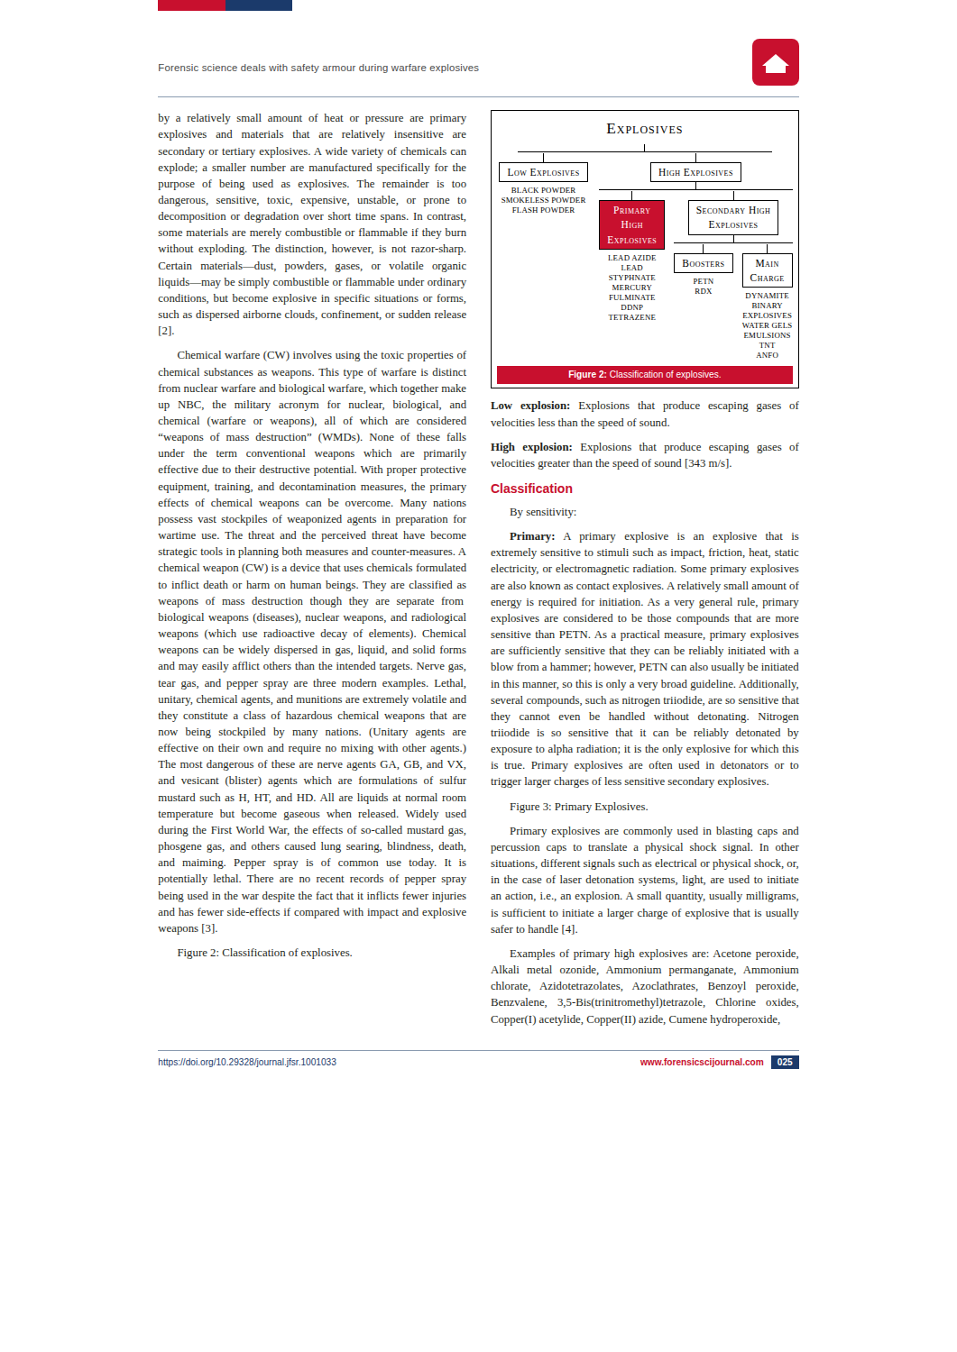Forensic science deals with safety armour during warfare explosives
by a relatively small amount of heat or pressure are primary explosives and materials that are relatively insensitive are secondary or tertiary explosives. A wide variety of chemicals can explode; a smaller number are manufactured specifically for the purpose of being used as explosives. The remainder is too dangerous, sensitive, toxic, expensive, unstable, or prone to decomposition or degradation over short time spans. In contrast, some materials are merely combustible or flammable if they burn without exploding. The distinction, however, is not razor-sharp. Certain materials—dust, powders, gases, or volatile organic liquids—may be simply combustible or flammable under ordinary conditions, but become explosive in specific situations or forms, such as dispersed airborne clouds, confinement, or sudden release [2].
Chemical warfare (CW) involves using the toxic properties of chemical substances as weapons. This type of warfare is distinct from nuclear warfare and biological warfare, which together make up NBC, the military acronym for nuclear, biological, and chemical (warfare or weapons), all of which are considered “weapons of mass destruction” (WMDs). None of these falls under the term conventional weapons which are primarily effective due to their destructive potential. With proper protective equipment, training, and decontamination measures, the primary effects of chemical weapons can be overcome. Many nations possess vast stockpiles of weaponized agents in preparation for wartime use. The threat and the perceived threat have become strategic tools in planning both measures and counter-measures. A chemical weapon (CW) is a device that uses chemicals formulated to inflict death or harm on human beings. They are classified as weapons of mass destruction though they are separate from biological weapons (diseases), nuclear weapons, and radiological weapons (which use radioactive decay of elements). Chemical weapons can be widely dispersed in gas, liquid, and solid forms and may easily afflict others than the intended targets. Nerve gas, tear gas, and pepper spray are three modern examples. Lethal, unitary, chemical agents, and munitions are extremely volatile and they constitute a class of hazardous chemical weapons that are now being stockpiled by many nations. (Unitary agents are effective on their own and require no mixing with other agents.) The most dangerous of these are nerve agents GA, GB, and VX, and vesicant (blister) agents which are formulations of sulfur mustard such as H, HT, and HD. All are liquids at normal room temperature but become gaseous when released. Widely used during the First World War, the effects of so-called mustard gas, phosgene gas, and others caused lung searing, blindness, death, and maiming. Pepper spray is of common use today. It is potentially lethal. There are no recent records of pepper spray being used in the war despite the fact that it inflicts fewer injuries and has fewer side-effects if compared with impact and explosive weapons [3].
Figure 2: Classification of explosives.
Explosives
Low Explosives
Black Powder
Smokeless Powder
Flash Powder
High Explosives
Primary High
Explosives
Lead Azide
Lead Styphnate
Mercury Fulminate
DDNP
Tetrazene
Secondary High
Explosives
Boosters
PETN
RDX
Main Charge
Dynamite
Binary Explosives
Water Gels
Emulsions
TNT
ANFO
Figure 2: Classification of explosives.
Low explosion: Explosions that produce escaping gases of velocities less than the speed of sound.
High explosion: Explosions that produce escaping gases of velocities greater than the speed of sound [343 m/s].
Classification
By sensitivity:
Primary: A primary explosive is an explosive that is extremely sensitive to stimuli such as impact, friction, heat, static electricity, or electromagnetic radiation. Some primary explosives are also known as contact explosives. A relatively small amount of energy is required for initiation. As a very general rule, primary explosives are considered to be those compounds that are more sensitive than PETN. As a practical measure, primary explosives are sufficiently sensitive that they can be reliably initiated with a blow from a hammer; however, PETN can also usually be initiated in this manner, so this is only a very broad guideline. Additionally, several compounds, such as nitrogen triiodide, are so sensitive that they cannot even be handled without detonating. Nitrogen triiodide is so sensitive that it can be reliably detonated by exposure to alpha radiation; it is the only explosive for which this is true. Primary explosives are often used in detonators or to trigger larger charges of less sensitive secondary explosives.
Figure 3: Primary Explosives.
Primary explosives are commonly used in blasting caps and percussion caps to translate a physical shock signal. In other situations, different signals such as electrical or physical shock, or, in the case of laser detonation systems, light, are used to initiate an action, i.e., an explosion. A small quantity, usually milligrams, is sufficient to initiate a larger charge of explosive that is usually safer to handle [4].
Examples of primary high explosives are: Acetone peroxide, Alkali metal ozonide, Ammonium permanganate, Ammonium chlorate, Azidotetrazolates, Azoclathrates, Benzoyl peroxide, Benzvalene, 3,5-Bis(trinitromethyl)tetrazole, Chlorine oxides, Copper(I) acetylide, Copper(II) azide, Cumene hydroperoxide,
https://doi.org/10.29328/journal.jfsr.1001033
www.forensicscijournal.com 025